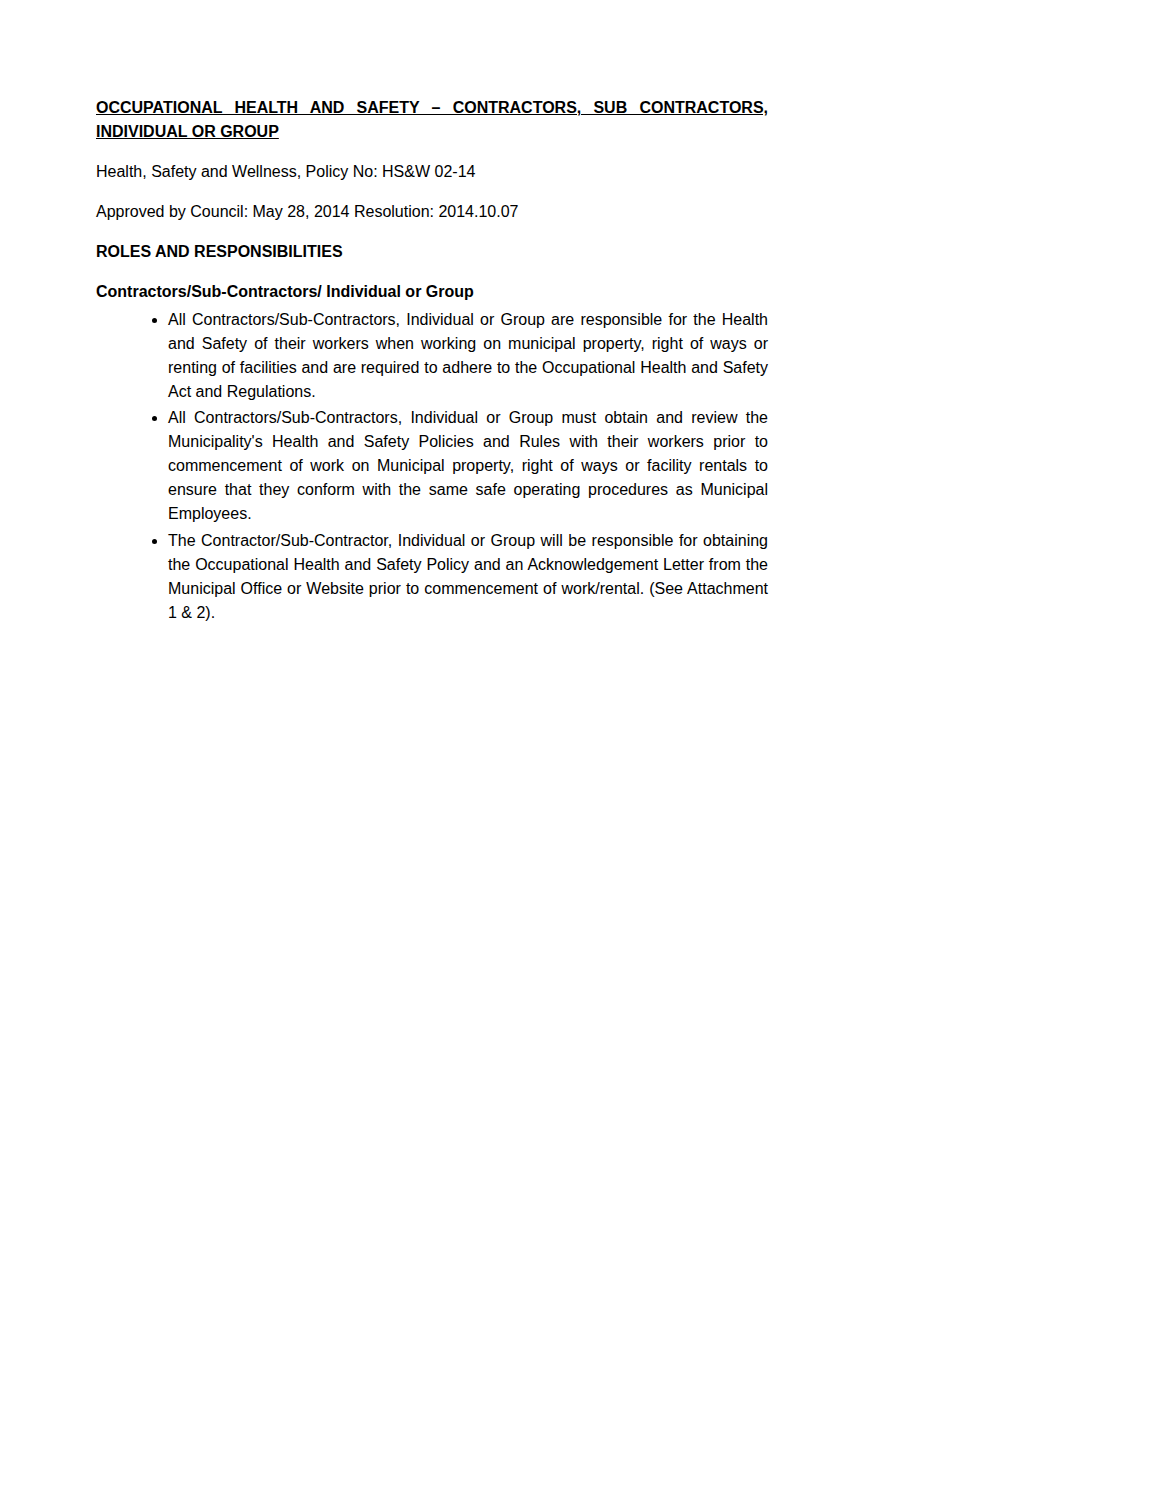OCCUPATIONAL HEALTH AND SAFETY – CONTRACTORS, SUB CONTRACTORS, INDIVIDUAL OR GROUP
Health, Safety and Wellness, Policy No: HS&W 02-14
Approved by Council: May 28, 2014 Resolution: 2014.10.07
ROLES AND RESPONSIBILITIES
Contractors/Sub-Contractors/ Individual or Group
All Contractors/Sub-Contractors, Individual or Group are responsible for the Health and Safety of their workers when working on municipal property, right of ways or renting of facilities and are required to adhere to the Occupational Health and Safety Act and Regulations.
All Contractors/Sub-Contractors, Individual or Group must obtain and review the Municipality's Health and Safety Policies and Rules with their workers prior to commencement of work on Municipal property, right of ways or facility rentals to ensure that they conform with the same safe operating procedures as Municipal Employees.
The Contractor/Sub-Contractor, Individual or Group will be responsible for obtaining the Occupational Health and Safety Policy and an Acknowledgement Letter from the Municipal Office or Website prior to commencement of work/rental. (See Attachment 1 & 2).